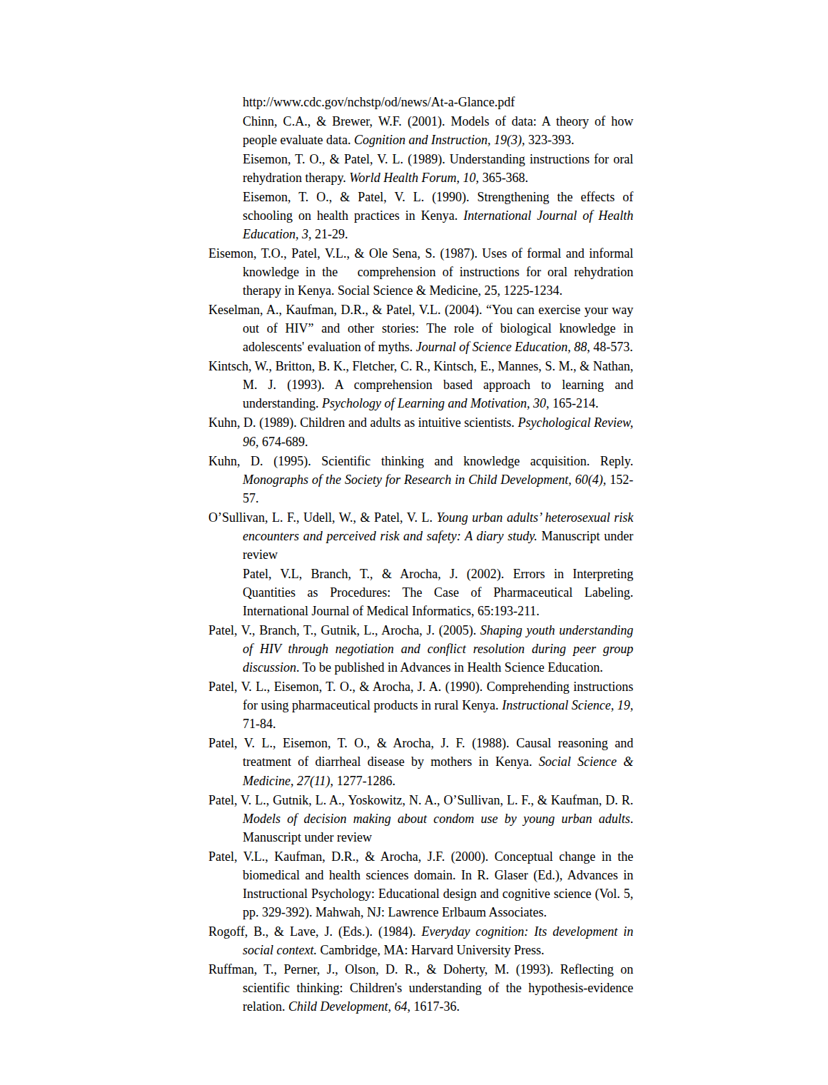http://www.cdc.gov/nchstp/od/news/At-a-Glance.pdf
Chinn, C.A., & Brewer, W.F. (2001). Models of data: A theory of how people evaluate data. Cognition and Instruction, 19(3), 323-393.
Eisemon, T. O., & Patel, V. L. (1989). Understanding instructions for oral rehydration therapy. World Health Forum, 10, 365-368.
Eisemon, T. O., & Patel, V. L. (1990). Strengthening the effects of schooling on health practices in Kenya. International Journal of Health Education, 3, 21-29.
Eisemon, T.O., Patel, V.L., & Ole Sena, S. (1987). Uses of formal and informal knowledge in the comprehension of instructions for oral rehydration therapy in Kenya. Social Science & Medicine, 25, 1225-1234.
Keselman, A., Kaufman, D.R., & Patel, V.L. (2004). “You can exercise your way out of HIV” and other stories: The role of biological knowledge in adolescents' evaluation of myths. Journal of Science Education, 88, 48-573.
Kintsch, W., Britton, B. K., Fletcher, C. R., Kintsch, E., Mannes, S. M., & Nathan, M. J. (1993). A comprehension based approach to learning and understanding. Psychology of Learning and Motivation, 30, 165-214.
Kuhn, D. (1989). Children and adults as intuitive scientists. Psychological Review, 96, 674-689.
Kuhn, D. (1995). Scientific thinking and knowledge acquisition. Reply. Monographs of the Society for Research in Child Development, 60(4), 152-57.
O’Sullivan, L. F., Udell, W., & Patel, V. L. Young urban adults’ heterosexual risk encounters and perceived risk and safety: A diary study. Manuscript under review
Patel, V.L, Branch, T., & Arocha, J. (2002). Errors in Interpreting Quantities as Procedures: The Case of Pharmaceutical Labeling. International Journal of Medical Informatics, 65:193-211.
Patel, V., Branch, T., Gutnik, L., Arocha, J. (2005). Shaping youth understanding of HIV through negotiation and conflict resolution during peer group discussion. To be published in Advances in Health Science Education.
Patel, V. L., Eisemon, T. O., & Arocha, J. A. (1990). Comprehending instructions for using pharmaceutical products in rural Kenya. Instructional Science, 19, 71-84.
Patel, V. L., Eisemon, T. O., & Arocha, J. F. (1988). Causal reasoning and treatment of diarrheal disease by mothers in Kenya. Social Science & Medicine, 27(11), 1277-1286.
Patel, V. L., Gutnik, L. A., Yoskowitz, N. A., O’Sullivan, L. F., & Kaufman, D. R. Models of decision making about condom use by young urban adults. Manuscript under review
Patel, V.L., Kaufman, D.R., & Arocha, J.F. (2000). Conceptual change in the biomedical and health sciences domain. In R. Glaser (Ed.), Advances in Instructional Psychology: Educational design and cognitive science (Vol. 5, pp. 329-392). Mahwah, NJ: Lawrence Erlbaum Associates.
Rogoff, B., & Lave, J. (Eds.). (1984). Everyday cognition: Its development in social context. Cambridge, MA: Harvard University Press.
Ruffman, T., Perner, J., Olson, D. R., & Doherty, M. (1993). Reflecting on scientific thinking: Children's understanding of the hypothesis-evidence relation. Child Development, 64, 1617-36.